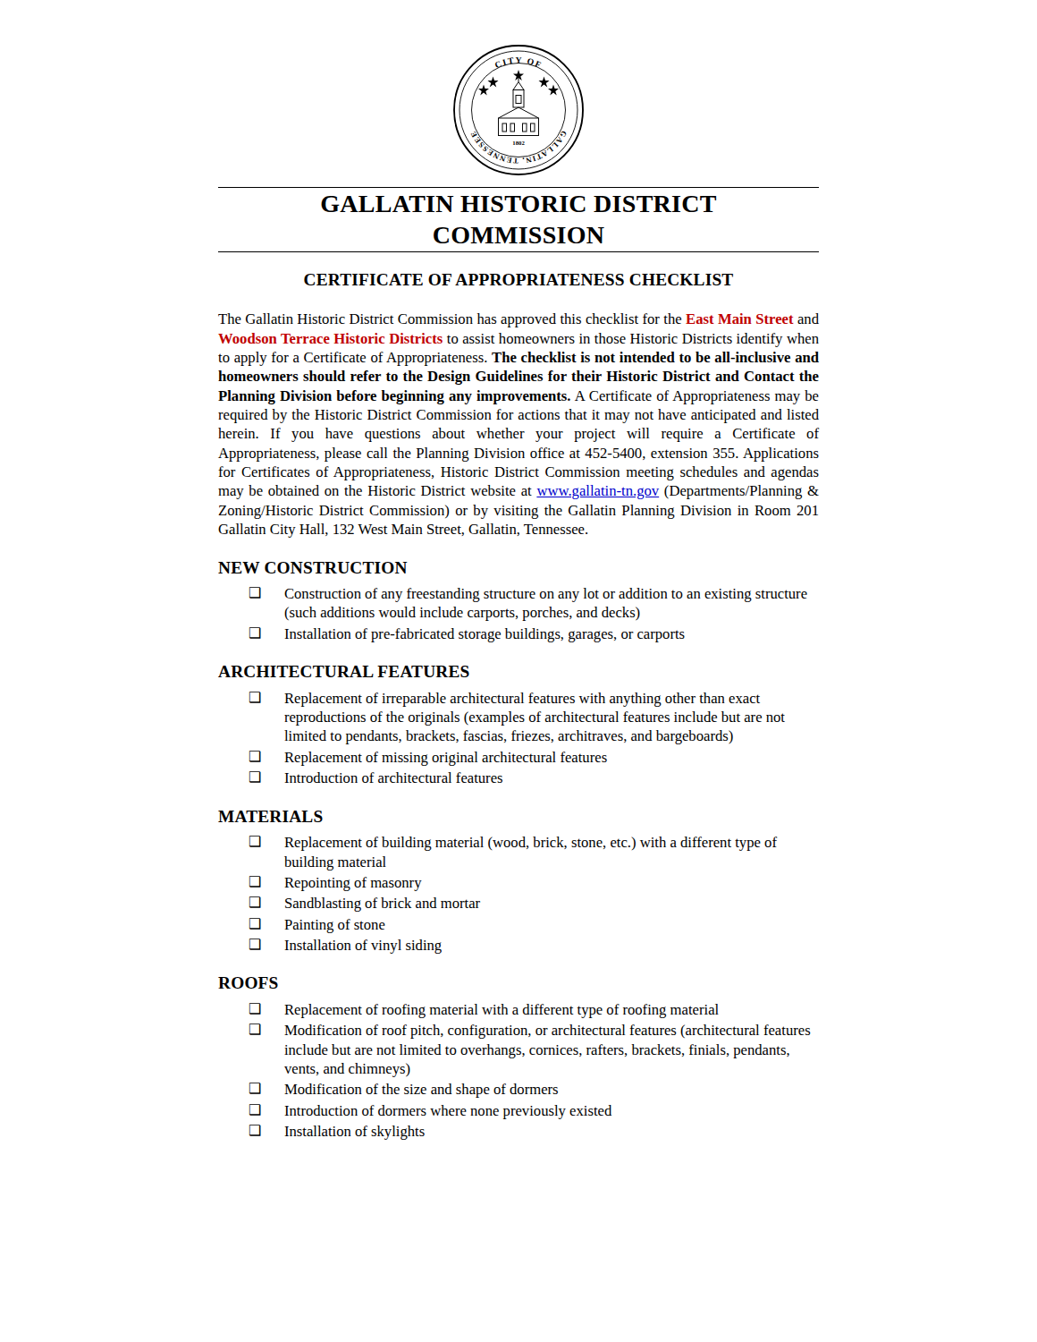CITY OF GALLATIN, TENNESSEE 1802
GALLATIN HISTORIC DISTRICT COMMISSION
CERTIFICATE OF APPROPRIATENESS CHECKLIST
The Gallatin Historic District Commission has approved this checklist for the East Main Street and Woodson Terrace Historic Districts to assist homeowners in those Historic Districts identify when to apply for a Certificate of Appropriateness. The checklist is not intended to be all-inclusive and homeowners should refer to the Design Guidelines for their Historic District and Contact the Planning Division before beginning any improvements. A Certificate of Appropriateness may be required by the Historic District Commission for actions that it may not have anticipated and listed herein. If you have questions about whether your project will require a Certificate of Appropriateness, please call the Planning Division office at 452-5400, extension 355. Applications for Certificates of Appropriateness, Historic District Commission meeting schedules and agendas may be obtained on the Historic District website at www.gallatin-tn.gov (Departments/Planning & Zoning/Historic District Commission) or by visiting the Gallatin Planning Division in Room 201 Gallatin City Hall, 132 West Main Street, Gallatin, Tennessee.
NEW CONSTRUCTION
Construction of any freestanding structure on any lot or addition to an existing structure (such additions would include carports, porches, and decks)
Installation of pre-fabricated storage buildings, garages, or carports
ARCHITECTURAL FEATURES
Replacement of irreparable architectural features with anything other than exact reproductions of the originals (examples of architectural features include but are not limited to pendants, brackets, fascias, friezes, architraves, and bargeboards)
Replacement of missing original architectural features
Introduction of architectural features
MATERIALS
Replacement of building material (wood, brick, stone, etc.) with a different type of building material
Repointing of masonry
Sandblasting of brick and mortar
Painting of stone
Installation of vinyl siding
ROOFS
Replacement of roofing material with a different type of roofing material
Modification of roof pitch, configuration, or architectural features (architectural features include but are not limited to overhangs, cornices, rafters, brackets, finials, pendants, vents, and chimneys)
Modification of the size and shape of dormers
Introduction of dormers where none previously existed
Installation of skylights